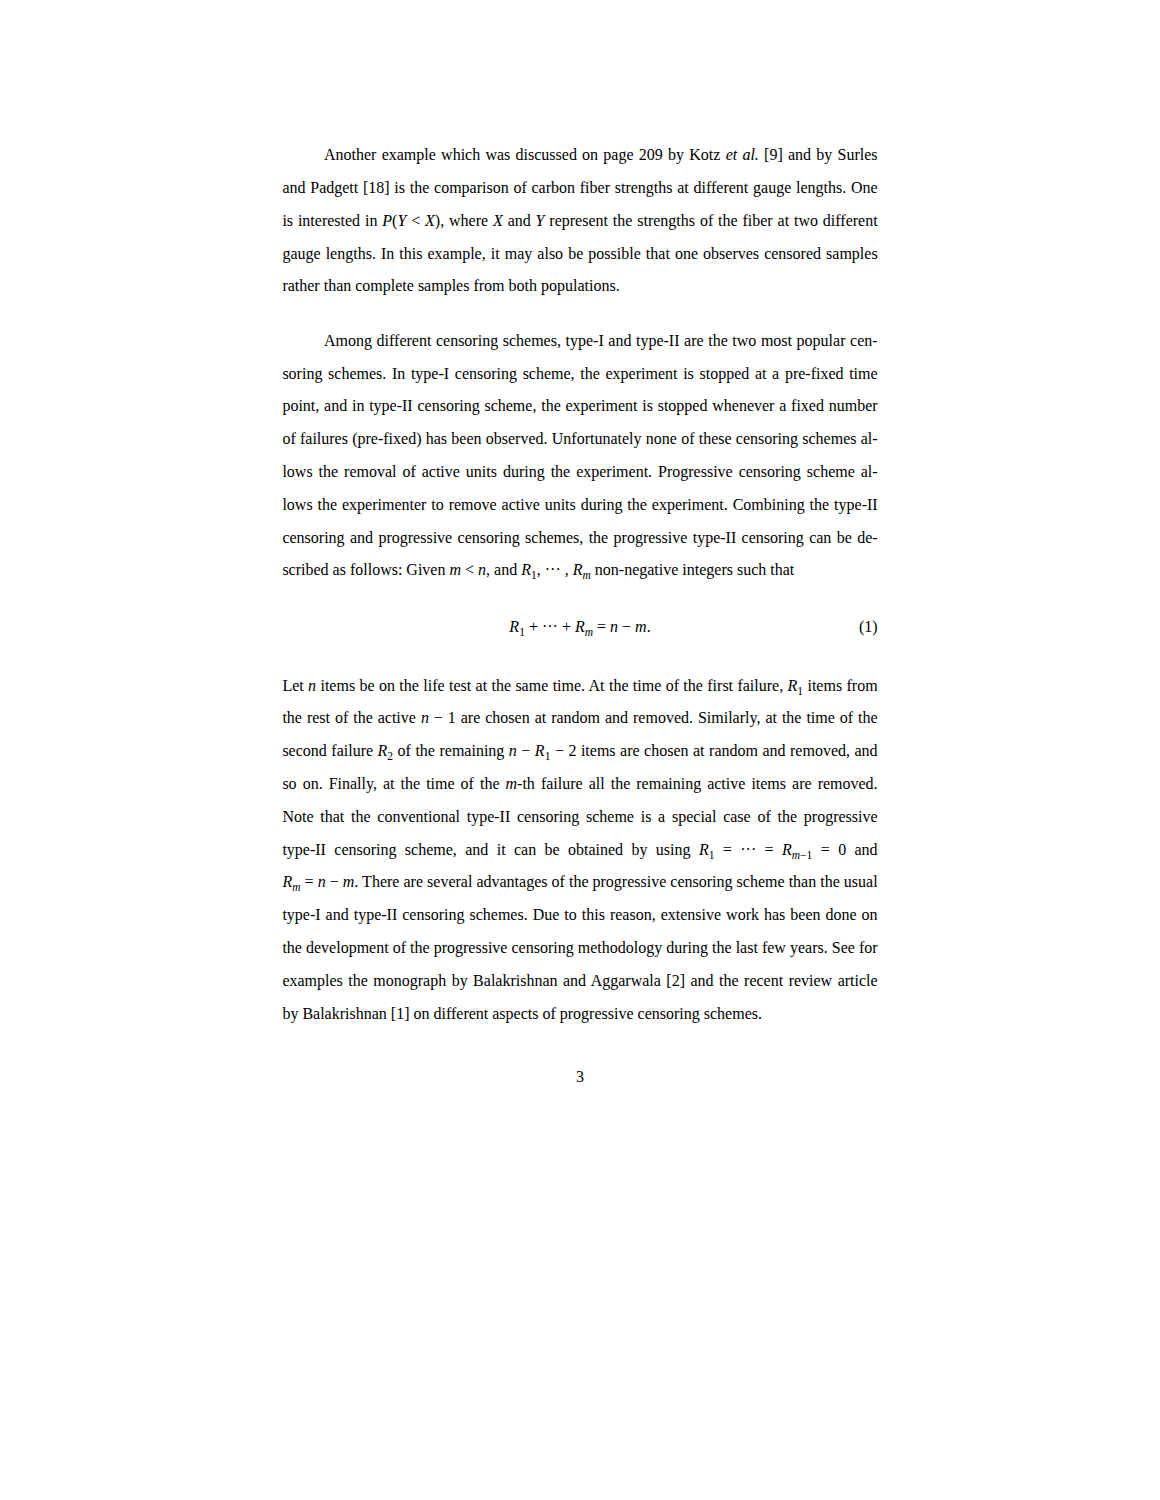Another example which was discussed on page 209 by Kotz et al. [9] and by Surles and Padgett [18] is the comparison of carbon fiber strengths at different gauge lengths. One is interested in P(Y < X), where X and Y represent the strengths of the fiber at two different gauge lengths. In this example, it may also be possible that one observes censored samples rather than complete samples from both populations.
Among different censoring schemes, type-I and type-II are the two most popular censoring schemes. In type-I censoring scheme, the experiment is stopped at a pre-fixed time point, and in type-II censoring scheme, the experiment is stopped whenever a fixed number of failures (pre-fixed) has been observed. Unfortunately none of these censoring schemes allows the removal of active units during the experiment. Progressive censoring scheme allows the experimenter to remove active units during the experiment. Combining the type-II censoring and progressive censoring schemes, the progressive type-II censoring can be described as follows: Given m < n, and R1, ··· , Rm non-negative integers such that
R1 + ··· + Rm = n − m. (1)
Let n items be on the life test at the same time. At the time of the first failure, R1 items from the rest of the active n − 1 are chosen at random and removed. Similarly, at the time of the second failure R2 of the remaining n − R1 − 2 items are chosen at random and removed, and so on. Finally, at the time of the m-th failure all the remaining active items are removed. Note that the conventional type-II censoring scheme is a special case of the progressive type-II censoring scheme, and it can be obtained by using R1 = ··· = Rm−1 = 0 and Rm = n − m. There are several advantages of the progressive censoring scheme than the usual type-I and type-II censoring schemes. Due to this reason, extensive work has been done on the development of the progressive censoring methodology during the last few years. See for examples the monograph by Balakrishnan and Aggarwala [2] and the recent review article by Balakrishnan [1] on different aspects of progressive censoring schemes.
3